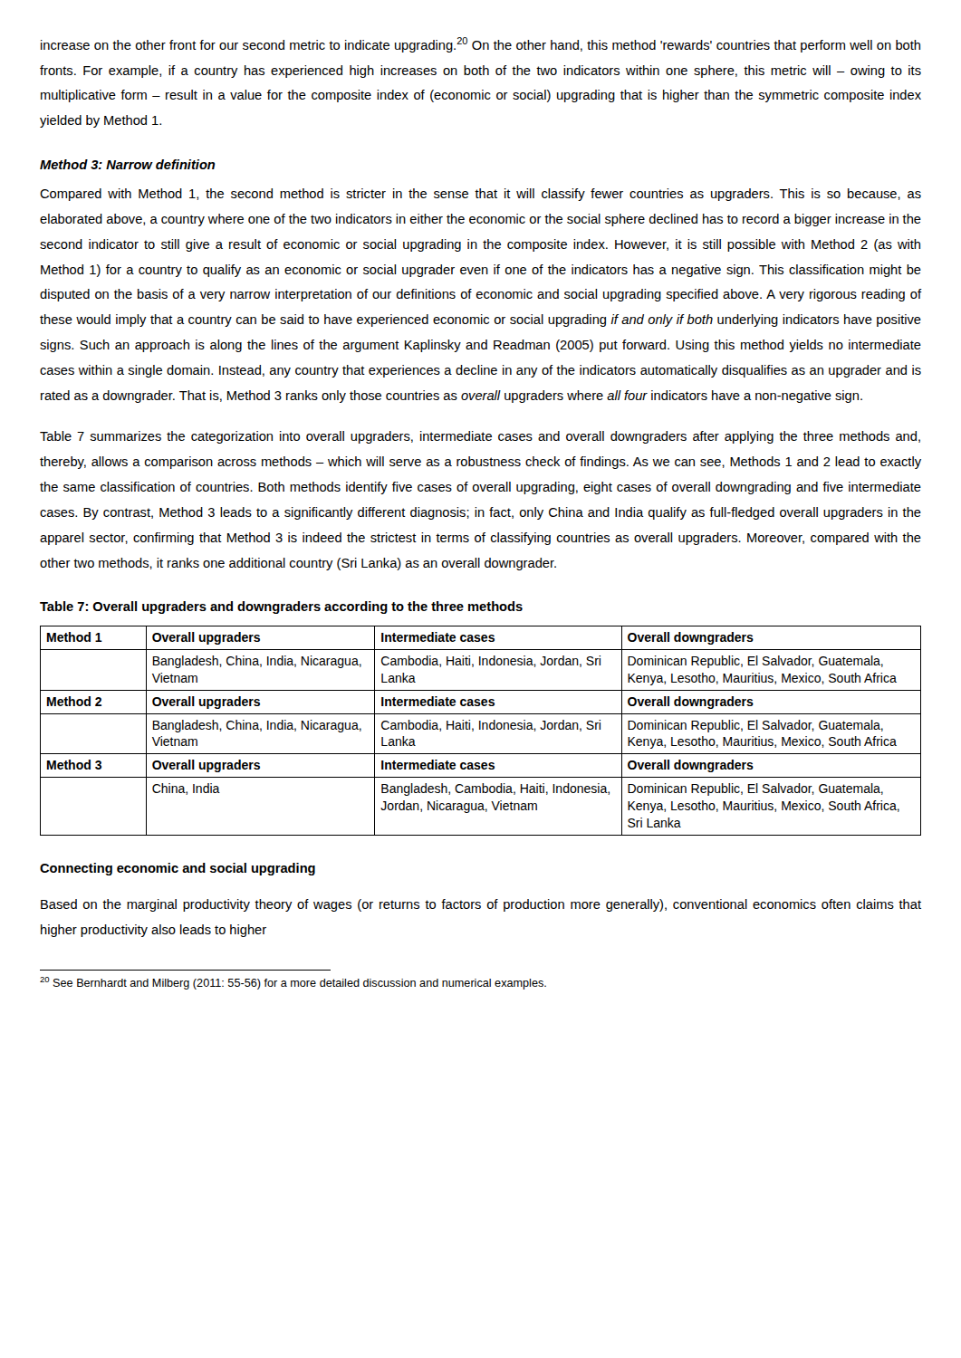increase on the other front for our second metric to indicate upgrading.20 On the other hand, this method 'rewards' countries that perform well on both fronts. For example, if a country has experienced high increases on both of the two indicators within one sphere, this metric will – owing to its multiplicative form – result in a value for the composite index of (economic or social) upgrading that is higher than the symmetric composite index yielded by Method 1.
Method 3: Narrow definition
Compared with Method 1, the second method is stricter in the sense that it will classify fewer countries as upgraders. This is so because, as elaborated above, a country where one of the two indicators in either the economic or the social sphere declined has to record a bigger increase in the second indicator to still give a result of economic or social upgrading in the composite index. However, it is still possible with Method 2 (as with Method 1) for a country to qualify as an economic or social upgrader even if one of the indicators has a negative sign. This classification might be disputed on the basis of a very narrow interpretation of our definitions of economic and social upgrading specified above. A very rigorous reading of these would imply that a country can be said to have experienced economic or social upgrading if and only if both underlying indicators have positive signs. Such an approach is along the lines of the argument Kaplinsky and Readman (2005) put forward. Using this method yields no intermediate cases within a single domain. Instead, any country that experiences a decline in any of the indicators automatically disqualifies as an upgrader and is rated as a downgrader. That is, Method 3 ranks only those countries as overall upgraders where all four indicators have a non-negative sign.
Table 7 summarizes the categorization into overall upgraders, intermediate cases and overall downgraders after applying the three methods and, thereby, allows a comparison across methods – which will serve as a robustness check of findings. As we can see, Methods 1 and 2 lead to exactly the same classification of countries. Both methods identify five cases of overall upgrading, eight cases of overall downgrading and five intermediate cases. By contrast, Method 3 leads to a significantly different diagnosis; in fact, only China and India qualify as full-fledged overall upgraders in the apparel sector, confirming that Method 3 is indeed the strictest in terms of classifying countries as overall upgraders. Moreover, compared with the other two methods, it ranks one additional country (Sri Lanka) as an overall downgrader.
Table 7: Overall upgraders and downgraders according to the three methods
| Method 1 | Overall upgraders | Intermediate cases | Overall downgraders |
| | Bangladesh, China, India, Nicaragua, Vietnam | Cambodia, Haiti, Indonesia, Jordan, Sri Lanka | Dominican Republic, El Salvador, Guatemala, Kenya, Lesotho, Mauritius, Mexico, South Africa |
| Method 2 | Overall upgraders | Intermediate cases | Overall downgraders |
| | Bangladesh, China, India, Nicaragua, Vietnam | Cambodia, Haiti, Indonesia, Jordan, Sri Lanka | Dominican Republic, El Salvador, Guatemala, Kenya, Lesotho, Mauritius, Mexico, South Africa |
| Method 3 | Overall upgraders | Intermediate cases | Overall downgraders |
| | China, India | Bangladesh, Cambodia, Haiti, Indonesia, Jordan, Nicaragua, Vietnam | Dominican Republic, El Salvador, Guatemala, Kenya, Lesotho, Mauritius, Mexico, South Africa, Sri Lanka |
Connecting economic and social upgrading
Based on the marginal productivity theory of wages (or returns to factors of production more generally), conventional economics often claims that higher productivity also leads to higher
20 See Bernhardt and Milberg (2011: 55-56) for a more detailed discussion and numerical examples.